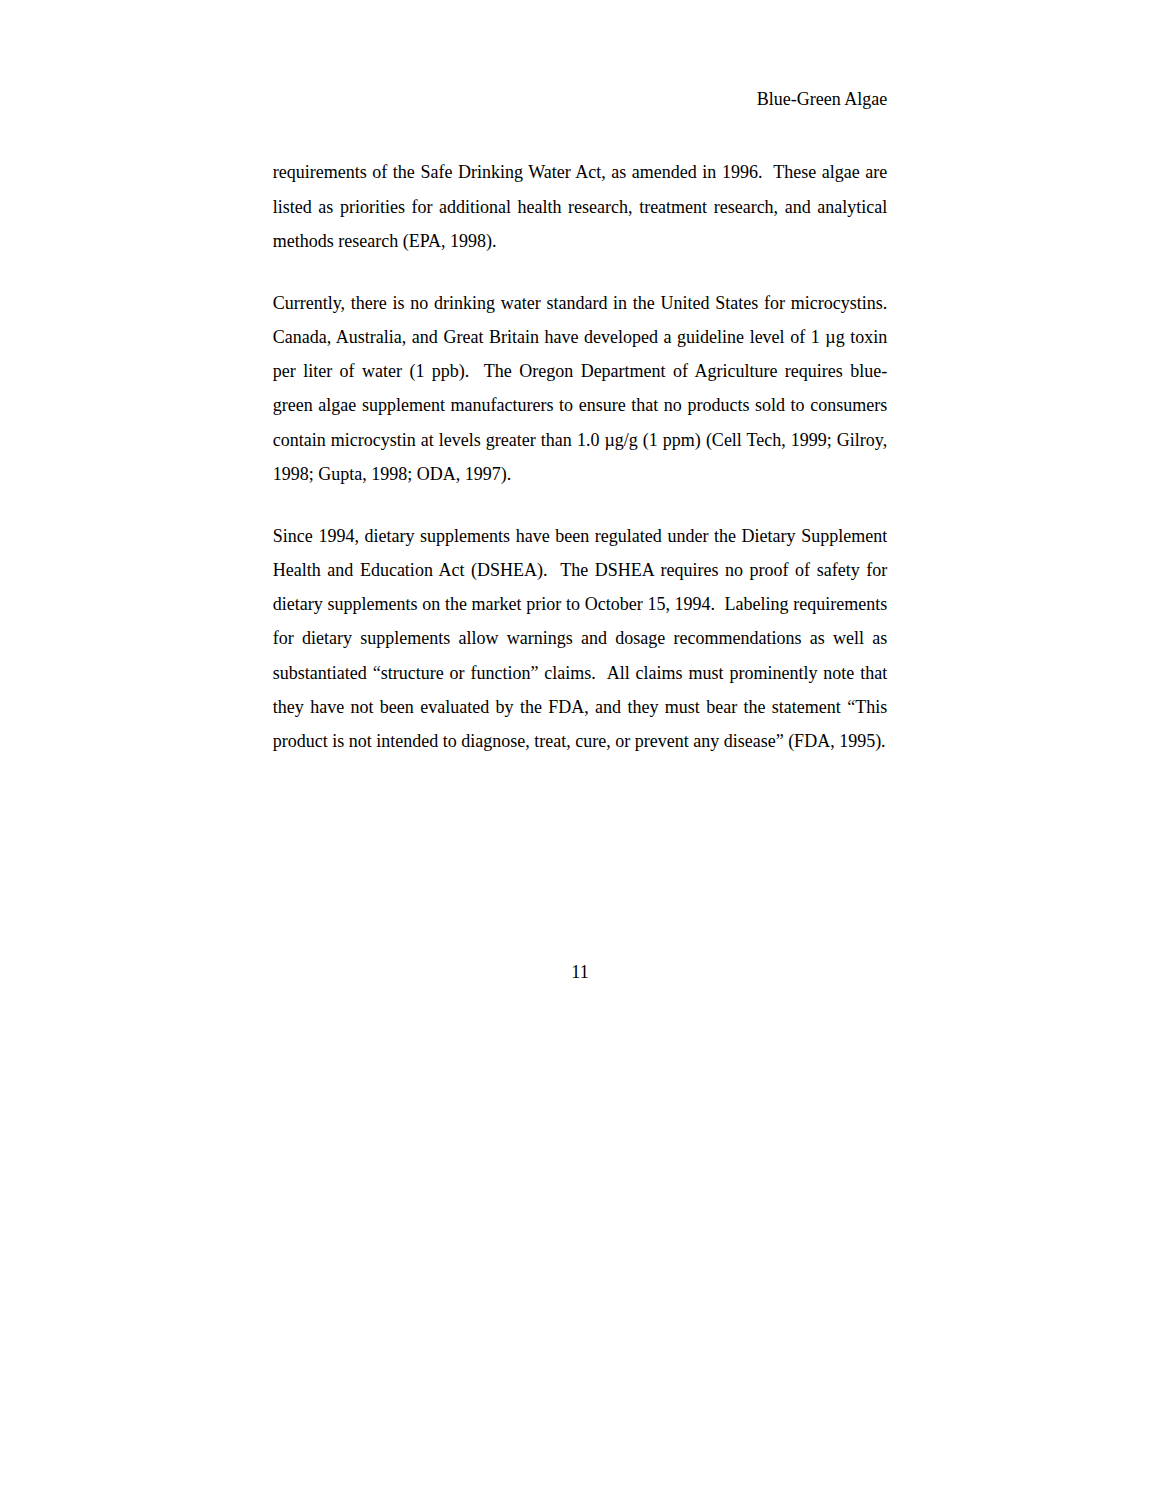Blue-Green Algae
requirements of the Safe Drinking Water Act, as amended in 1996. These algae are listed as priorities for additional health research, treatment research, and analytical methods research (EPA, 1998).
Currently, there is no drinking water standard in the United States for microcystins. Canada, Australia, and Great Britain have developed a guideline level of 1 µg toxin per liter of water (1 ppb). The Oregon Department of Agriculture requires blue-green algae supplement manufacturers to ensure that no products sold to consumers contain microcystin at levels greater than 1.0 µg/g (1 ppm) (Cell Tech, 1999; Gilroy, 1998; Gupta, 1998; ODA, 1997).
Since 1994, dietary supplements have been regulated under the Dietary Supplement Health and Education Act (DSHEA). The DSHEA requires no proof of safety for dietary supplements on the market prior to October 15, 1994. Labeling requirements for dietary supplements allow warnings and dosage recommendations as well as substantiated “structure or function” claims. All claims must prominently note that they have not been evaluated by the FDA, and they must bear the statement “This product is not intended to diagnose, treat, cure, or prevent any disease” (FDA, 1995).
11